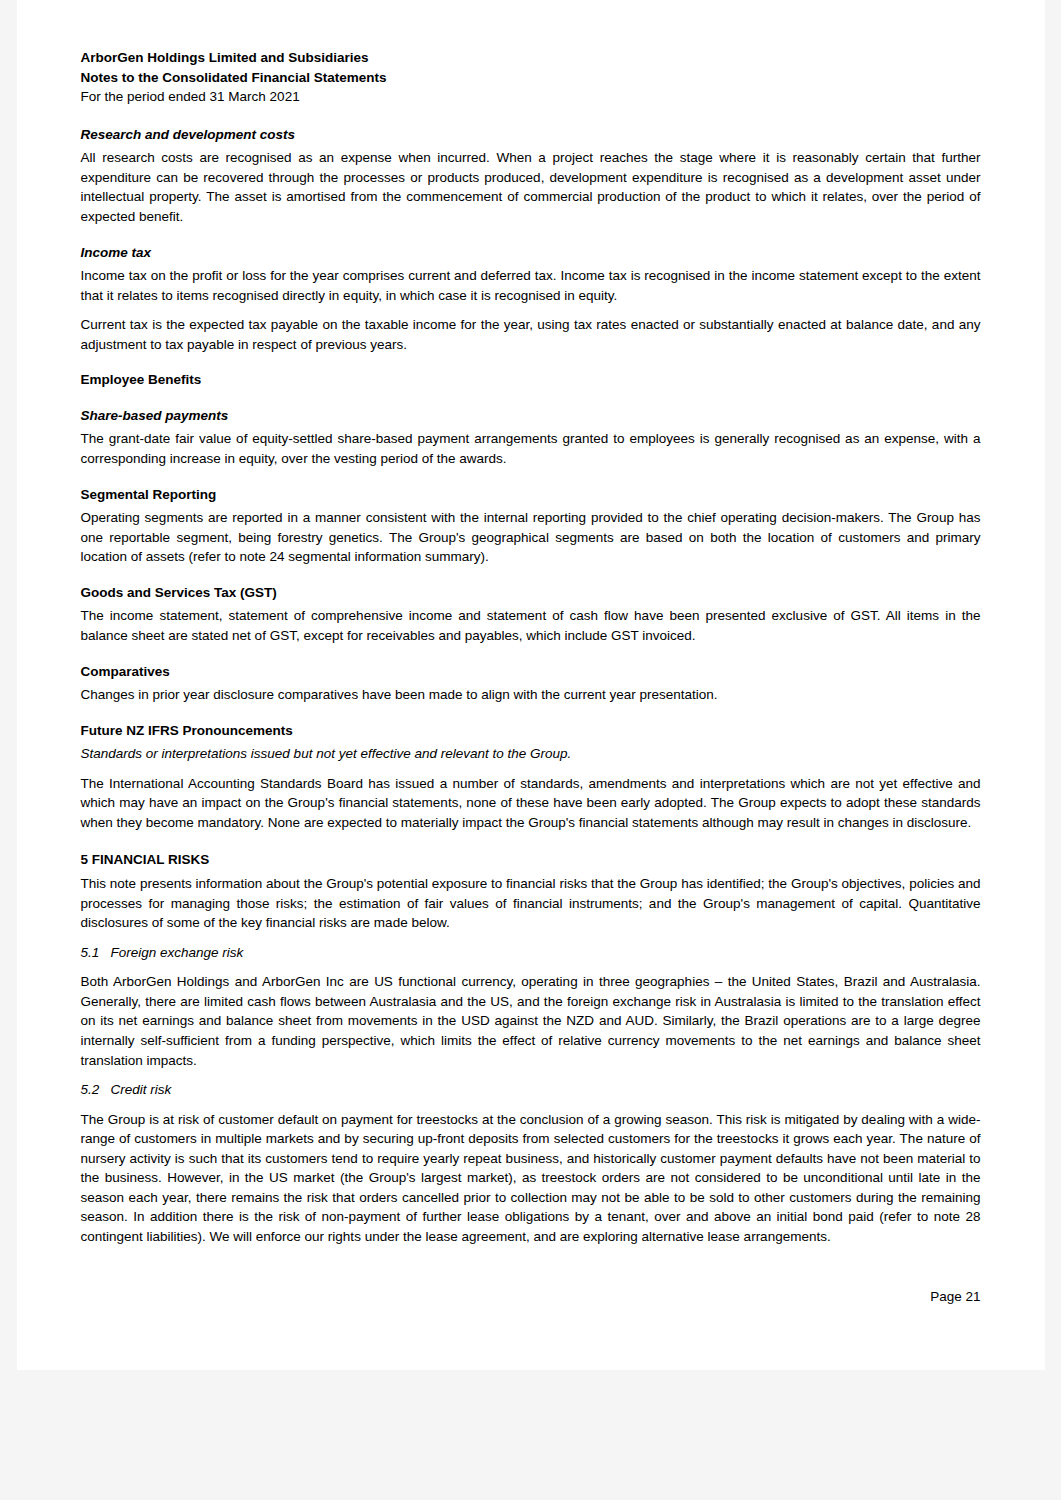ArborGen Holdings Limited and Subsidiaries
Notes to the Consolidated Financial Statements
For the period ended 31 March 2021
Research and development costs
All research costs are recognised as an expense when incurred. When a project reaches the stage where it is reasonably certain that further expenditure can be recovered through the processes or products produced, development expenditure is recognised as a development asset under intellectual property. The asset is amortised from the commencement of commercial production of the product to which it relates, over the period of expected benefit.
Income tax
Income tax on the profit or loss for the year comprises current and deferred tax. Income tax is recognised in the income statement except to the extent that it relates to items recognised directly in equity, in which case it is recognised in equity.
Current tax is the expected tax payable on the taxable income for the year, using tax rates enacted or substantially enacted at balance date, and any adjustment to tax payable in respect of previous years.
Employee Benefits
Share-based payments
The grant-date fair value of equity-settled share-based payment arrangements granted to employees is generally recognised as an expense, with a corresponding increase in equity, over the vesting period of the awards.
Segmental Reporting
Operating segments are reported in a manner consistent with the internal reporting provided to the chief operating decision-makers. The Group has one reportable segment, being forestry genetics. The Group's geographical segments are based on both the location of customers and primary location of assets (refer to note 24 segmental information summary).
Goods and Services Tax (GST)
The income statement, statement of comprehensive income and statement of cash flow have been presented exclusive of GST. All items in the balance sheet are stated net of GST, except for receivables and payables, which include GST invoiced.
Comparatives
Changes in prior year disclosure comparatives have been made to align with the current year presentation.
Future NZ IFRS Pronouncements
Standards or interpretations issued but not yet effective and relevant to the Group.
The International Accounting Standards Board has issued a number of standards, amendments and interpretations which are not yet effective and which may have an impact on the Group's financial statements, none of these have been early adopted. The Group expects to adopt these standards when they become mandatory. None are expected to materially impact the Group's financial statements although may result in changes in disclosure.
5 FINANCIAL RISKS
This note presents information about the Group's potential exposure to financial risks that the Group has identified; the Group's objectives, policies and processes for managing those risks; the estimation of fair values of financial instruments; and the Group's management of capital. Quantitative disclosures of some of the key financial risks are made below.
5.1 Foreign exchange risk
Both ArborGen Holdings and ArborGen Inc are US functional currency, operating in three geographies – the United States, Brazil and Australasia. Generally, there are limited cash flows between Australasia and the US, and the foreign exchange risk in Australasia is limited to the translation effect on its net earnings and balance sheet from movements in the USD against the NZD and AUD. Similarly, the Brazil operations are to a large degree internally self-sufficient from a funding perspective, which limits the effect of relative currency movements to the net earnings and balance sheet translation impacts.
5.2 Credit risk
The Group is at risk of customer default on payment for treestocks at the conclusion of a growing season. This risk is mitigated by dealing with a wide-range of customers in multiple markets and by securing up-front deposits from selected customers for the treestocks it grows each year. The nature of nursery activity is such that its customers tend to require yearly repeat business, and historically customer payment defaults have not been material to the business. However, in the US market (the Group's largest market), as treestock orders are not considered to be unconditional until late in the season each year, there remains the risk that orders cancelled prior to collection may not be able to be sold to other customers during the remaining season. In addition there is the risk of non-payment of further lease obligations by a tenant, over and above an initial bond paid (refer to note 28 contingent liabilities). We will enforce our rights under the lease agreement, and are exploring alternative lease arrangements.
Page 21